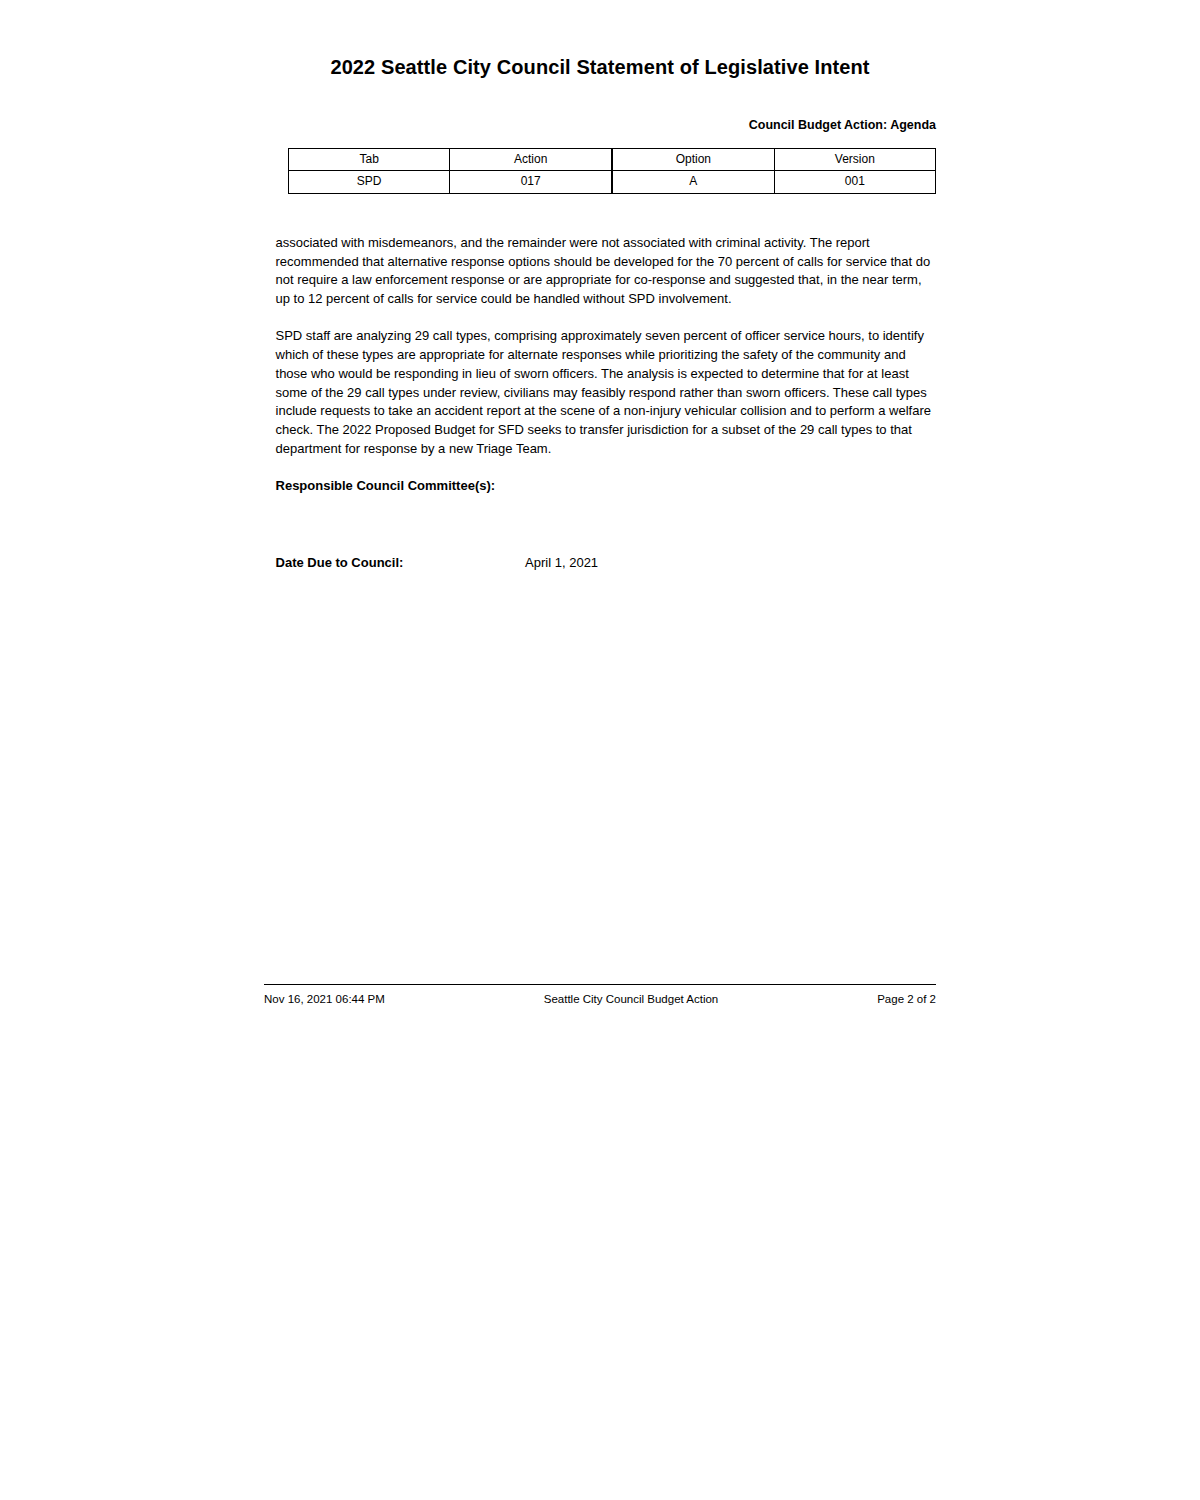2022 Seattle City Council Statement of Legislative Intent
Council Budget Action: Agenda
| Tab | Action | Option | Version |
| SPD | 017 | A | 001 |
associated with misdemeanors, and the remainder were not associated with criminal activity. The report recommended that alternative response options should be developed for the 70 percent of calls for service that do not require a law enforcement response or are appropriate for co-response and suggested that, in the near term, up to 12 percent of calls for service could be handled without SPD involvement.
SPD staff are analyzing 29 call types, comprising approximately seven percent of officer service hours, to identify which of these types are appropriate for alternate responses while prioritizing the safety of the community and those who would be responding in lieu of sworn officers. The analysis is expected to determine that for at least some of the 29 call types under review, civilians may feasibly respond rather than sworn officers. These call types include requests to take an accident report at the scene of a non-injury vehicular collision and to perform a welfare check. The 2022 Proposed Budget for SFD seeks to transfer jurisdiction for a subset of the 29 call types to that department for response by a new Triage Team.
Responsible Council Committee(s):
Date Due to Council:
April 1, 2021
Nov 16, 2021 06:44 PM
Seattle City Council Budget Action
Page 2 of 2